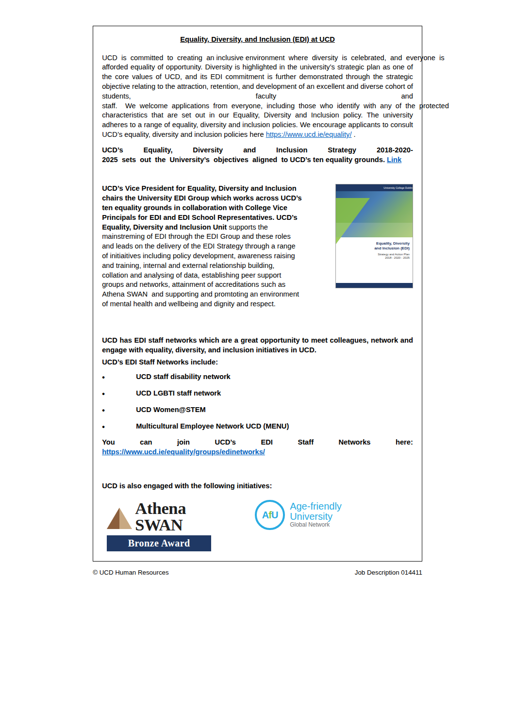Equality, Diversity, and Inclusion (EDI) at UCD
UCD is committed to creating an inclusive environment where diversity is celebrated, and everyone is afforded equality of opportunity. Diversity is highlighted in the university’s strategic plan as one of the core values of UCD, and its EDI commitment is further demonstrated through the strategic objective relating to the attraction, retention, and development of an excellent and diverse cohort of students, faculty and staff. We welcome applications from everyone, including those who identify with any of the protected characteristics that are set out in our Equality, Diversity and Inclusion policy. The university adheres to a range of equality, diversity and inclusion policies. We encourage applicants to consult UCD’s equality, diversity and inclusion policies here https://www.ucd.ie/equality/ .
UCD’s Equality, Diversity and Inclusion Strategy 2018-2020-2025 sets out the University’s objectives aligned to UCD’s ten equality grounds. Link
UCD’s Vice President for Equality, Diversity and Inclusion chairs the University EDI Group which works across UCD’s ten equality grounds in collaboration with College Vice Principals for EDI and EDI School Representatives. UCD’s Equality, Diversity and Inclusion Unit supports the mainstreming of EDI through the EDI Group and these roles and leads on the delivery of the EDI Strategy through a range of initiaitives including policy development, awareness raising and training, internal and external relationship building, collation and analysing of data, establishing peer support groups and networks, attainment of accreditations such as Athena SWAN and supporting and promtoting an environment of mental health and wellbeing and dignity and respect.
University College Dublin
Equality, Diversity
and Inclusion (EDI)
Strategy and Action Plan
2018 - 2020 - 2025
UCD has EDI staff networks which are a great opportunity to meet colleagues, network and engage with equality, diversity, and inclusion initiatives in UCD.
UCD’s EDI Staff Networks include:
UCD staff disability network
UCD LGBTI staff network
UCD Women@STEM
Multicultural Employee Network UCD (MENU)
You can join UCD’s EDI Staff Networks here: https://www.ucd.ie/equality/groups/edinetworks/
UCD is also engaged with the following initiatives:
Athena
SWAN
Bronze Award
Af U
Age-friendly
University
Global Network
© UCD Human Resources
Job Description 014411